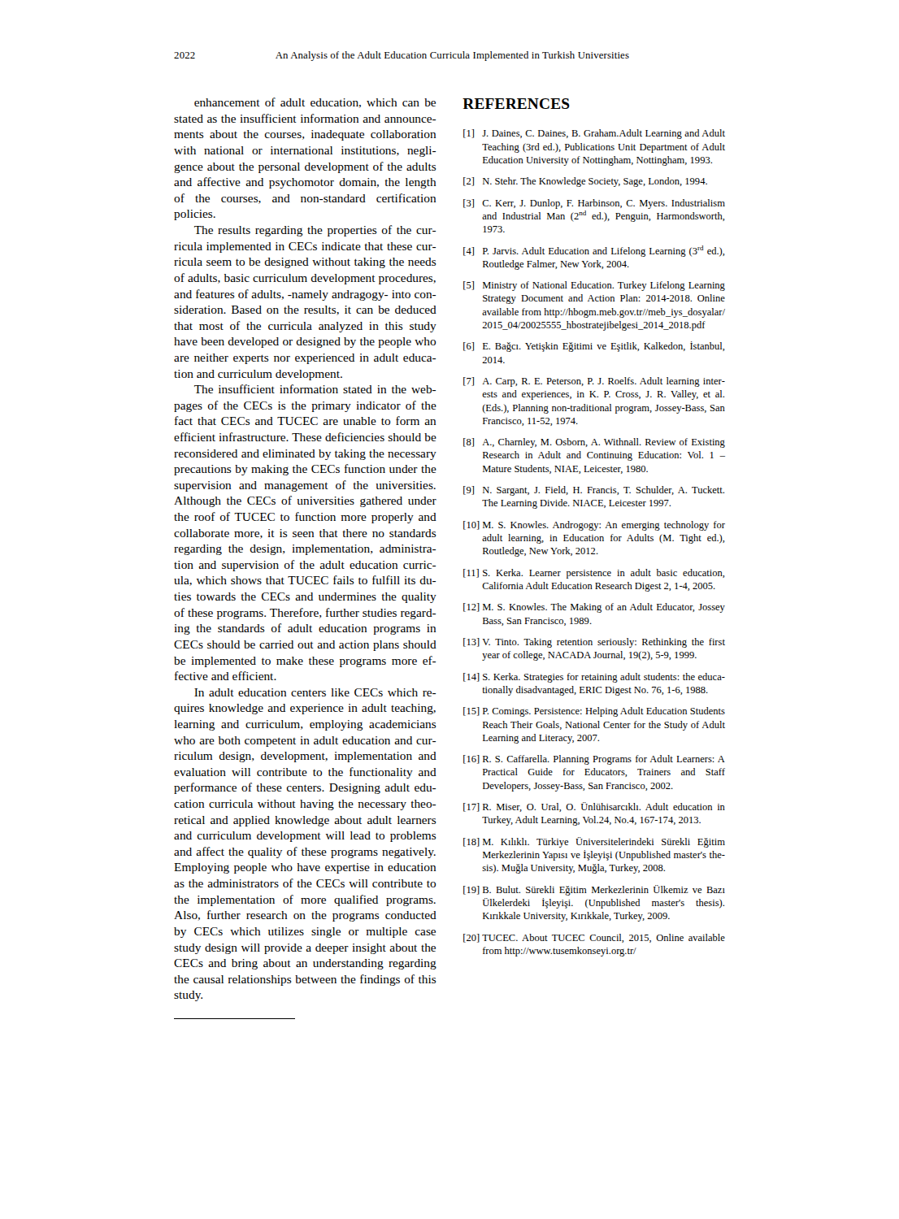2022
An Analysis of the Adult Education Curricula Implemented in Turkish Universities
enhancement of adult education, which can be stated as the insufficient information and announcements about the courses, inadequate collaboration with national or international institutions, negligence about the personal development of the adults and affective and psychomotor domain, the length of the courses, and non-standard certification policies.
The results regarding the properties of the curricula implemented in CECs indicate that these curricula seem to be designed without taking the needs of adults, basic curriculum development procedures, and features of adults, -namely andragogy- into consideration. Based on the results, it can be deduced that most of the curricula analyzed in this study have been developed or designed by the people who are neither experts nor experienced in adult education and curriculum development.
The insufficient information stated in the webpages of the CECs is the primary indicator of the fact that CECs and TUCEC are unable to form an efficient infrastructure. These deficiencies should be reconsidered and eliminated by taking the necessary precautions by making the CECs function under the supervision and management of the universities. Although the CECs of universities gathered under the roof of TUCEC to function more properly and collaborate more, it is seen that there no standards regarding the design, implementation, administration and supervision of the adult education curricula, which shows that TUCEC fails to fulfill its duties towards the CECs and undermines the quality of these programs. Therefore, further studies regarding the standards of adult education programs in CECs should be carried out and action plans should be implemented to make these programs more effective and efficient.
In adult education centers like CECs which requires knowledge and experience in adult teaching, learning and curriculum, employing academicians who are both competent in adult education and curriculum design, development, implementation and evaluation will contribute to the functionality and performance of these centers. Designing adult education curricula without having the necessary theoretical and applied knowledge about adult learners and curriculum development will lead to problems and affect the quality of these programs negatively. Employing people who have expertise in education as the administrators of the CECs will contribute to the implementation of more qualified programs. Also, further research on the programs conducted by CECs which utilizes single or multiple case study design will provide a deeper insight about the CECs and bring about an understanding regarding the causal relationships between the findings of this study.
REFERENCES
[1] J. Daines, C. Daines, B. Graham.Adult Learning and Adult Teaching (3rd ed.), Publications Unit Department of Adult Education University of Nottingham, Nottingham, 1993.
[2] N. Stehr. The Knowledge Society, Sage, London, 1994.
[3] C. Kerr, J. Dunlop, F. Harbinson, C. Myers. Industrialism and Industrial Man (2nd ed.), Penguin, Harmondsworth, 1973.
[4] P. Jarvis. Adult Education and Lifelong Learning (3rd ed.), Routledge Falmer, New York, 2004.
[5] Ministry of National Education. Turkey Lifelong Learning Strategy Document and Action Plan: 2014-2018. Online available from http://hbogm.meb.gov.tr//meb_iys_dosyalar/2015_04/20025555_hbostratejibelgesi_2014_2018.pdf
[6] E. Bağcı. Yetişkin Eğitimi ve Eşitlik, Kalkedon, İstanbul, 2014.
[7] A. Carp, R. E. Peterson, P. J. Roelfs. Adult learning interests and experiences, in K. P. Cross, J. R. Valley, et al.(Eds.), Planning non-traditional program, Jossey-Bass, San Francisco, 11-52, 1974.
[8] A., Charnley, M. Osborn, A. Withnall. Review of Existing Research in Adult and Continuing Education: Vol. 1 – Mature Students, NIAE, Leicester, 1980.
[9] N. Sargant, J. Field, H. Francis, T. Schulder, A. Tuckett. The Learning Divide. NIACE, Leicester 1997.
[10] M. S. Knowles. Androgogy: An emerging technology for adult learning, in Education for Adults (M. Tight ed.), Routledge, New York, 2012.
[11] S. Kerka. Learner persistence in adult basic education, California Adult Education Research Digest 2, 1-4, 2005.
[12] M. S. Knowles. The Making of an Adult Educator, Jossey Bass, San Francisco, 1989.
[13] V. Tinto. Taking retention seriously: Rethinking the first year of college, NACADA Journal, 19(2), 5-9, 1999.
[14] S. Kerka. Strategies for retaining adult students: the educationally disadvantaged, ERIC Digest No. 76, 1-6, 1988.
[15] P. Comings. Persistence: Helping Adult Education Students Reach Their Goals, National Center for the Study of Adult Learning and Literacy, 2007.
[16] R. S. Caffarella. Planning Programs for Adult Learners: A Practical Guide for Educators, Trainers and Staff Developers, Jossey-Bass, San Francisco, 2002.
[17] R. Miser, O. Ural, O. Ünlühisarcıklı. Adult education in Turkey, Adult Learning, Vol.24, No.4, 167-174, 2013.
[18] M. Kılıklı. Türkiye Üniversitelerindeki Sürekli Eğitim Merkezlerinin Yapısı ve İşleyişi (Unpublished master's thesis). Muğla University, Muğla, Turkey, 2008.
[19] B. Bulut. Sürekli Eğitim Merkezlerinin Ülkemiz ve Bazı Ülkelerdeki İşleyişi. (Unpublished master's thesis). Kırıkkale University, Kırıkkale, Turkey, 2009.
[20] TUCEC. About TUCEC Council, 2015, Online available from http://www.tusemkonseyi.org.tr/